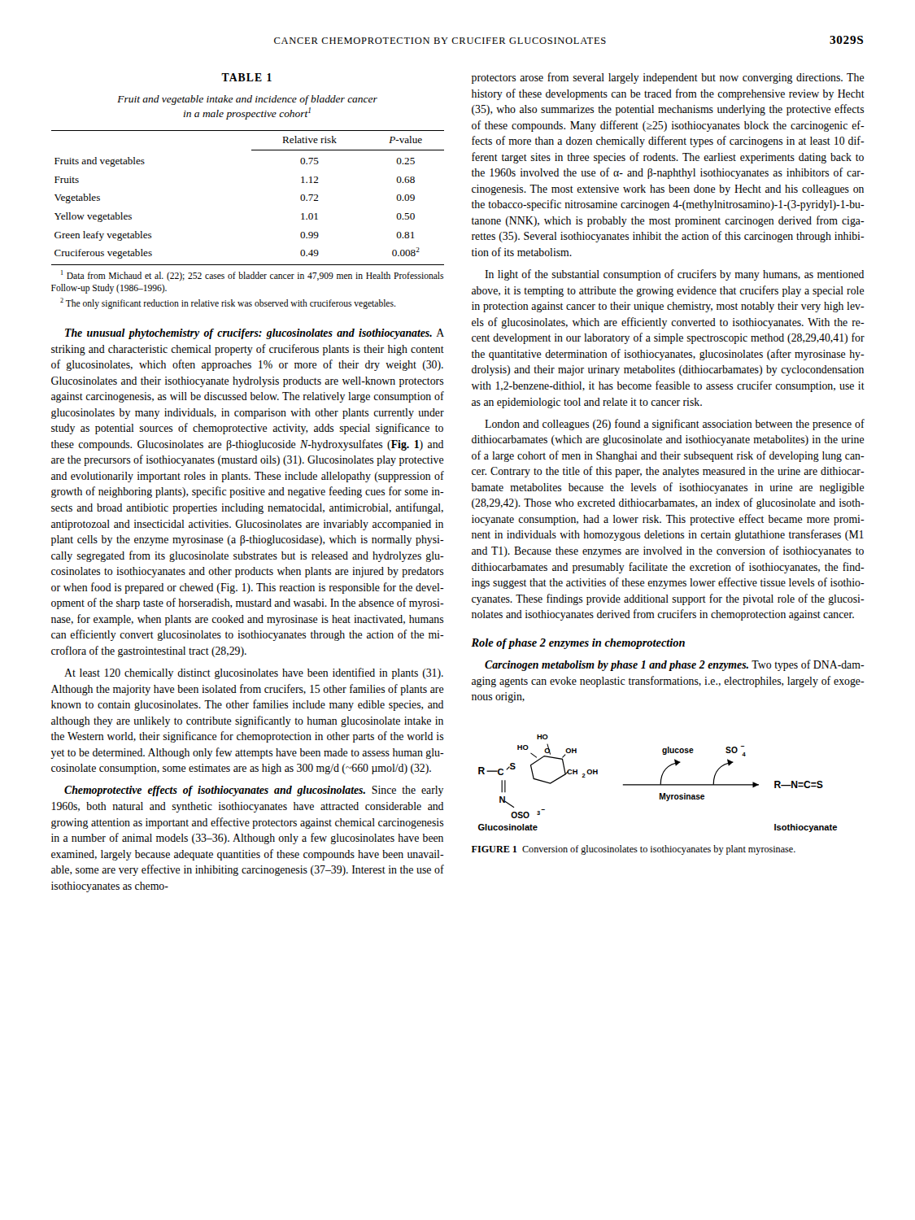Cancer Chemoprotection by Crucifer Glucosinolates
3029S
TABLE 1
Fruit and vegetable intake and incidence of bladder cancer
in a male prospective cohort1
| | Relative risk | P -value |
| --- | --- | --- |
| Fruits and vegetables | 0.75 | 0.25 |
| Fruits | 1.12 | 0.68 |
| Vegetables | 0.72 | 0.09 |
| Yellow vegetables | 1.01 | 0.50 |
| Green leafy vegetables | 0.99 | 0.81 |
| Cruciferous vegetables | 0.49 | 0.008 2 |
1 Data from Michaud et al. (22); 252 cases of bladder cancer in 47,909 men in Health Professionals Follow-up Study (1986–1996).
2 The only significant reduction in relative risk was observed with cruciferous vegetables.
The unusual phytochemistry of crucifers: glucosinolates and isothiocyanates. A striking and characteristic chemical property of cruciferous plants is their high content of glucosinolates, which often approaches 1% or more of their dry weight (30). Glucosinolates and their isothiocyanate hydrolysis products are well-known protectors against carcinogenesis, as will be discussed below. The relatively large consumption of glucosinolates by many individuals, in comparison with other plants currently under study as potential sources of chemoprotective activity, adds special significance to these compounds. Glucosinolates are β-thioglucoside N-hydroxysulfates (Fig. 1) and are the precursors of isothiocyanates (mustard oils) (31). Glucosinolates play protective and evolutionarily important roles in plants. These include allelopathy (suppression of growth of neighboring plants), specific positive and negative feeding cues for some insects and broad antibiotic properties including nematocidal, antimicrobial, antifungal, antiprotozoal and insecticidal activities. Glucosinolates are invariably accompanied in plant cells by the enzyme myrosinase (a β-thioglucosidase), which is normally physically segregated from its glucosinolate substrates but is released and hydrolyzes glucosinolates to isothiocyanates and other products when plants are injured by predators or when food is prepared or chewed (Fig. 1). This reaction is responsible for the development of the sharp taste of horseradish, mustard and wasabi. In the absence of myrosinase, for example, when plants are cooked and myrosinase is heat inactivated, humans can efficiently convert glucosinolates to isothiocyanates through the action of the microflora of the gastrointestinal tract (28,29).
At least 120 chemically distinct glucosinolates have been identified in plants (31). Although the majority have been isolated from crucifers, 15 other families of plants are known to contain glucosinolates. The other families include many edible species, and although they are unlikely to contribute significantly to human glucosinolate intake in the Western world, their significance for chemoprotection in other parts of the world is yet to be determined. Although only few attempts have been made to assess human glucosinolate consumption, some estimates are as high as 300 mg/d (~660 µmol/d) (32).
Chemoprotective effects of isothiocyanates and glucosinolates. Since the early 1960s, both natural and synthetic isothiocyanates have attracted considerable and growing attention as important and effective protectors against chemical carcinogenesis in a number of animal models (33–36). Although only a few glucosinolates have been examined, largely because adequate quantities of these compounds have been unavailable, some are very effective in inhibiting carcinogenesis (37–39). Interest in the use of isothiocyanates as chemo-
protectors arose from several largely independent but now converging directions. The history of these developments can be traced from the comprehensive review by Hecht (35), who also summarizes the potential mechanisms underlying the protective effects of these compounds. Many different (≥25) isothiocyanates block the carcinogenic effects of more than a dozen chemically different types of carcinogens in at least 10 different target sites in three species of rodents. The earliest experiments dating back to the 1960s involved the use of α- and β-naphthyl isothiocyanates as inhibitors of carcinogenesis. The most extensive work has been done by Hecht and his colleagues on the tobacco-specific nitrosamine carcinogen 4-(methylnitrosamino)-1-(3-pyridyl)-1-butanone (NNK), which is probably the most prominent carcinogen derived from cigarettes (35). Several isothiocyanates inhibit the action of this carcinogen through inhibition of its metabolism.
In light of the substantial consumption of crucifers by many humans, as mentioned above, it is tempting to attribute the growing evidence that crucifers play a special role in protection against cancer to their unique chemistry, most notably their very high levels of glucosinolates, which are efficiently converted to isothiocyanates. With the recent development in our laboratory of a simple spectroscopic method (28,29,40,41) for the quantitative determination of isothiocyanates, glucosinolates (after myrosinase hydrolysis) and their major urinary metabolites (dithiocarbamates) by cyclocondensation with 1,2-benzene-dithiol, it has become feasible to assess crucifer consumption, use it as an epidemiologic tool and relate it to cancer risk.
London and colleagues (26) found a significant association between the presence of dithiocarbamates (which are glucosinolate and isothiocyanate metabolites) in the urine of a large cohort of men in Shanghai and their subsequent risk of developing lung cancer. Contrary to the title of this paper, the analytes measured in the urine are dithiocarbamate metabolites because the levels of isothiocyanates in urine are negligible (28,29,42). Those who excreted dithiocarbamates, an index of glucosinolate and isothiocyanate consumption, had a lower risk. This protective effect became more prominent in individuals with homozygous deletions in certain glutathione transferases (M1 and T1). Because these enzymes are involved in the conversion of isothiocyanates to dithiocarbamates and presumably facilitate the excretion of isothiocyanates, the findings suggest that the activities of these enzymes lower effective tissue levels of isothiocyanates. These findings provide additional support for the pivotal role of the glucosinolates and isothiocyanates derived from crucifers in chemoprotection against cancer.
Role of phase 2 enzymes in chemoprotection
Carcinogen metabolism by phase 1 and phase 2 enzymes. Two types of DNA-damaging agents can evoke neoplastic transformations, i.e., electrophiles, largely of exogenous origin,
R C S N OSO 3 − O HO HO OH CH 2 OH glucose SO 4 − Myrosinase R—N=C=S Glucosinolate Isothiocyanate
FIGURE 1 Conversion of glucosinolates to isothiocyanates by plant myrosinase.